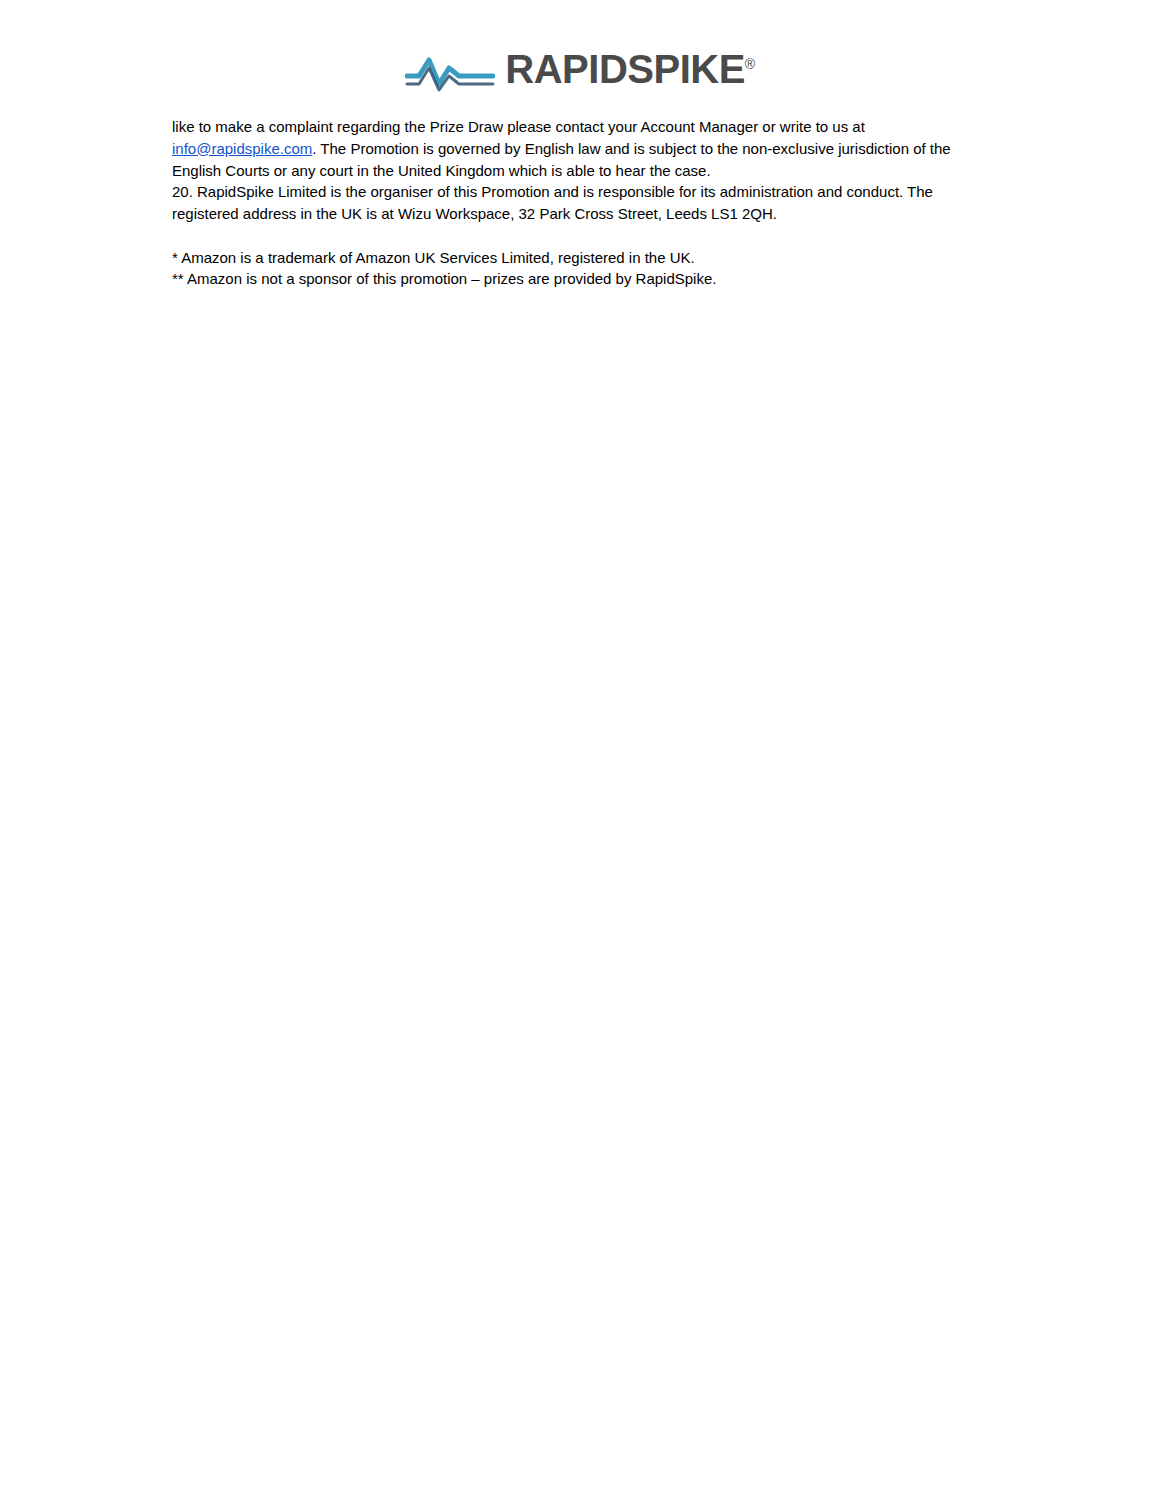RAPIDSPIKE®
like to make a complaint regarding the Prize Draw please contact your Account Manager or write to us at info@rapidspike.com. The Promotion is governed by English law and is subject to the non-exclusive jurisdiction of the English Courts or any court in the United Kingdom which is able to hear the case.
20. RapidSpike Limited is the organiser of this Promotion and is responsible for its administration and conduct. The registered address in the UK is at Wizu Workspace, 32 Park Cross Street, Leeds LS1 2QH.
* Amazon is a trademark of Amazon UK Services Limited, registered in the UK.
** Amazon is not a sponsor of this promotion – prizes are provided by RapidSpike.